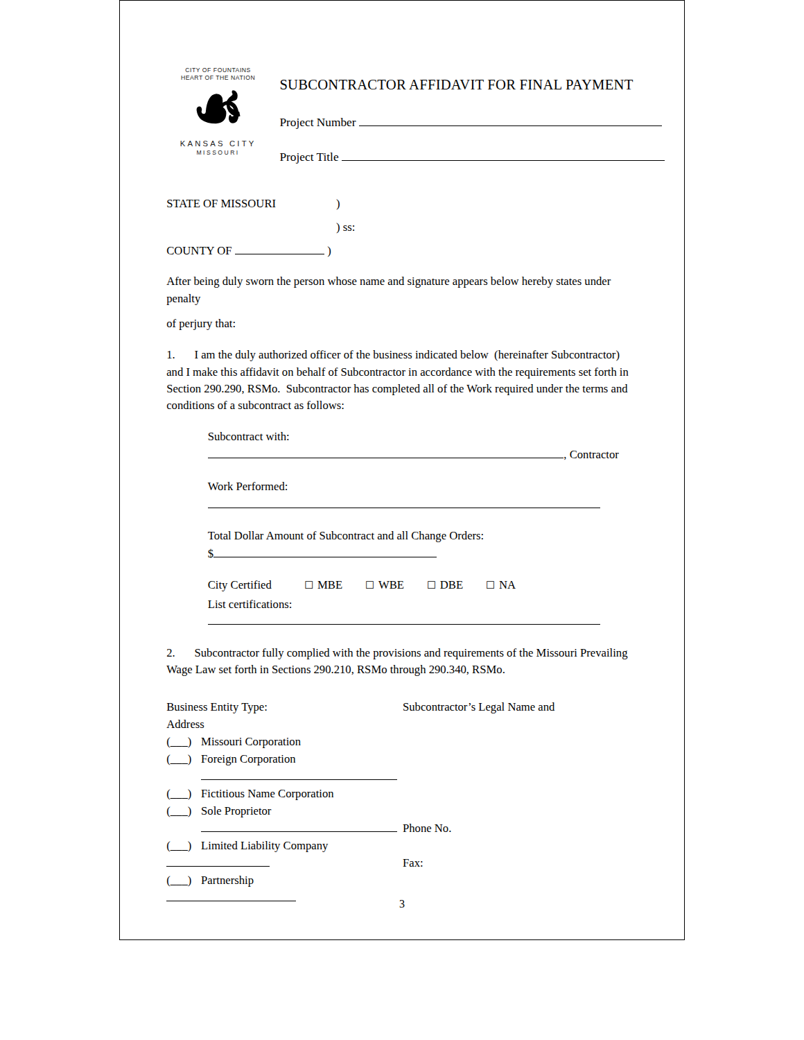CITY OF FOUNTAINS
HEART OF THE NATION
☙
KANSAS CITY
MISSOURI
SUBCONTRACTOR AFFIDAVIT FOR FINAL PAYMENT
Project Number
Project Title
STATE OF MISSOURI )
) ss:
COUNTY OF )
After being duly sworn the person whose name and signature appears below hereby states under penalty
of perjury that:
1. I am the duly authorized officer of the business indicated below (hereinafter Subcontractor) and I make this affidavit on behalf of Subcontractor in accordance with the requirements set forth in Section 290.290, RSMo. Subcontractor has completed all of the Work required under the terms and conditions of a subcontract as follows:
Subcontract with:
, Contractor
Work Performed:
Total Dollar Amount of Subcontract and all Change Orders:
$
City Certified ☐MBE ☐WBE ☐DBE ☐NA
List certifications:
2. Subcontractor fully complied with the provisions and requirements of the Missouri Prevailing Wage Law set forth in Sections 290.210, RSMo through 290.340, RSMo.
Business Entity Type:
Address
(___) Missouri Corporation
(___) Foreign Corporation
(___) Fictitious Name Corporation
(___) Sole Proprietor
(___) Limited Liability Company
(___) Partnership
Subcontractor’s Legal Name and
Phone No.
Fax:
3